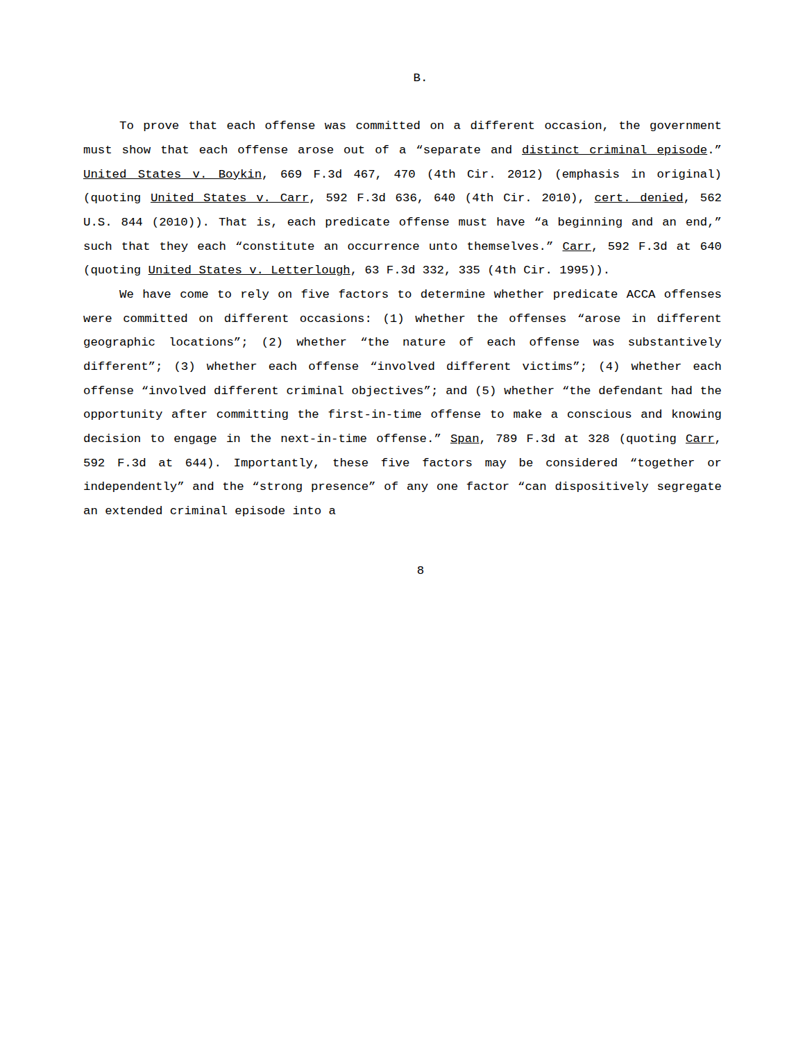B.
To prove that each offense was committed on a different occasion, the government must show that each offense arose out of a “separate and distinct criminal episode.” United States v. Boykin, 669 F.3d 467, 470 (4th Cir. 2012) (emphasis in original) (quoting United States v. Carr, 592 F.3d 636, 640 (4th Cir. 2010), cert. denied, 562 U.S. 844 (2010)). That is, each predicate offense must have “a beginning and an end,” such that they each “constitute an occurrence unto themselves.” Carr, 592 F.3d at 640 (quoting United States v. Letterlough, 63 F.3d 332, 335 (4th Cir. 1995)).
We have come to rely on five factors to determine whether predicate ACCA offenses were committed on different occasions: (1) whether the offenses “arose in different geographic locations”; (2) whether “the nature of each offense was substantively different”; (3) whether each offense “involved different victims”; (4) whether each offense “involved different criminal objectives”; and (5) whether “the defendant had the opportunity after committing the first-in-time offense to make a conscious and knowing decision to engage in the next-in-time offense.” Span, 789 F.3d at 328 (quoting Carr, 592 F.3d at 644). Importantly, these five factors may be considered “together or independently” and the “strong presence” of any one factor “can dispositively segregate an extended criminal episode into a
8